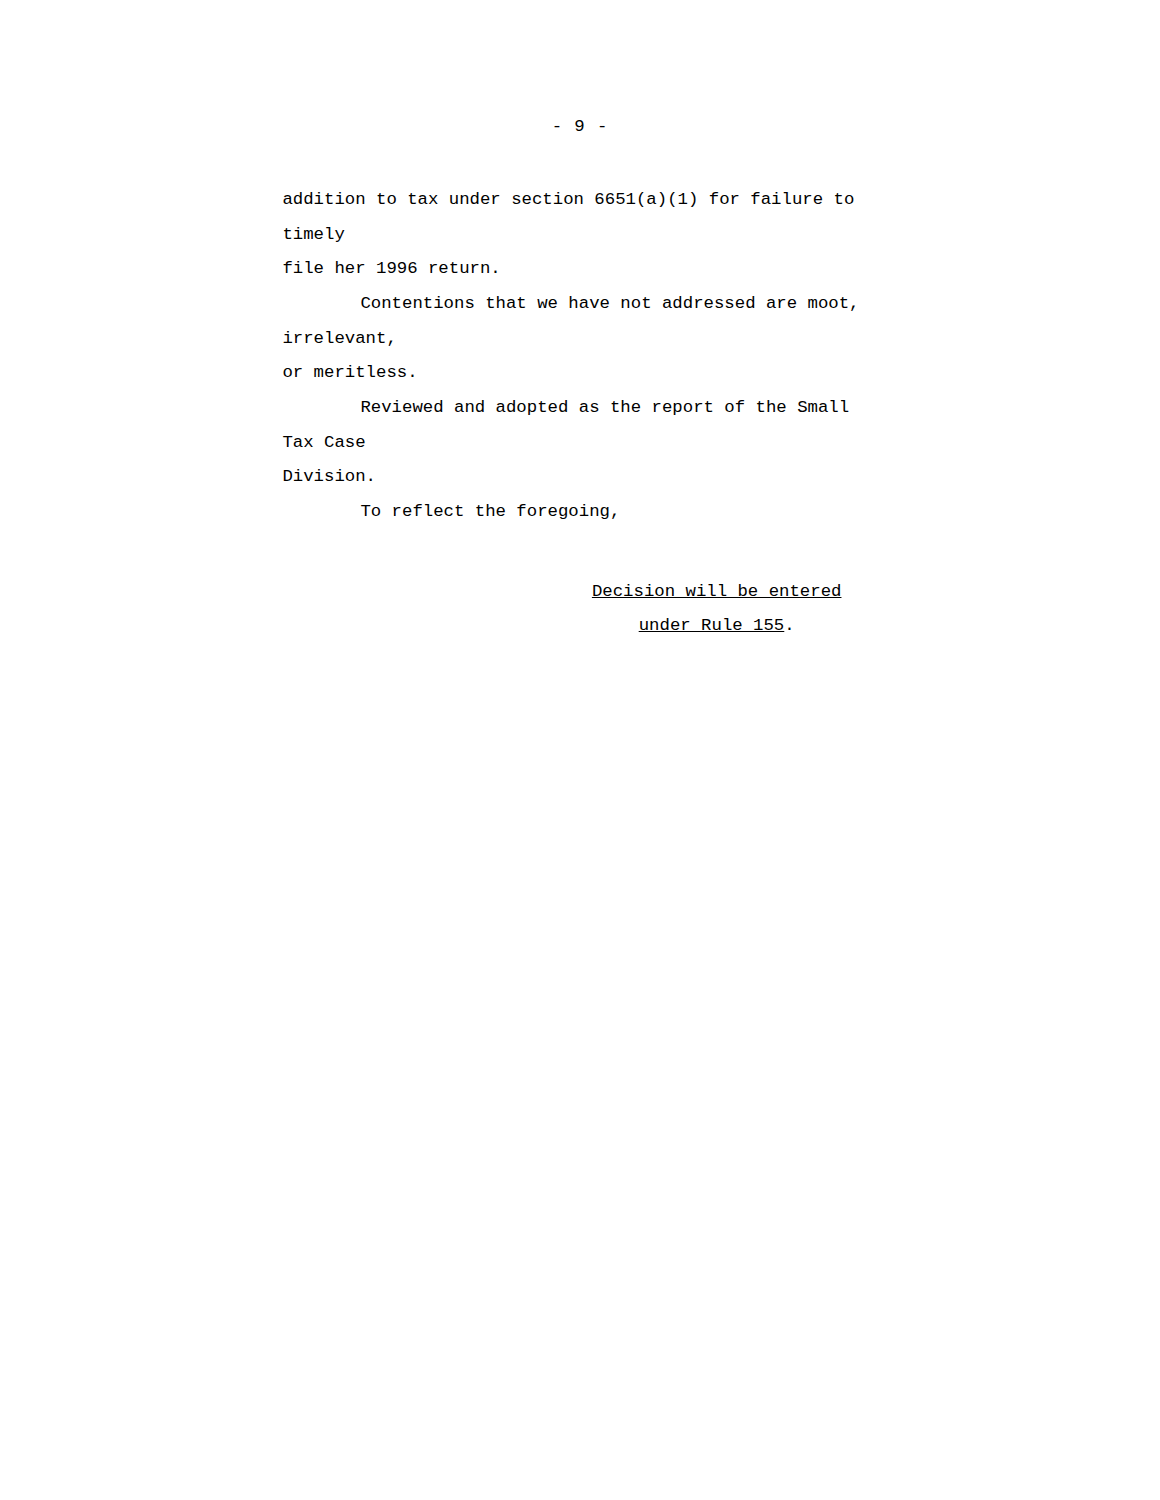- 9 -
addition to tax under section 6651(a)(1) for failure to timely
file her 1996 return.
Contentions that we have not addressed are moot, irrelevant,
or meritless.
Reviewed and adopted as the report of the Small Tax Case
Division.
To reflect the foregoing,
Decision will be entered
under Rule 155.